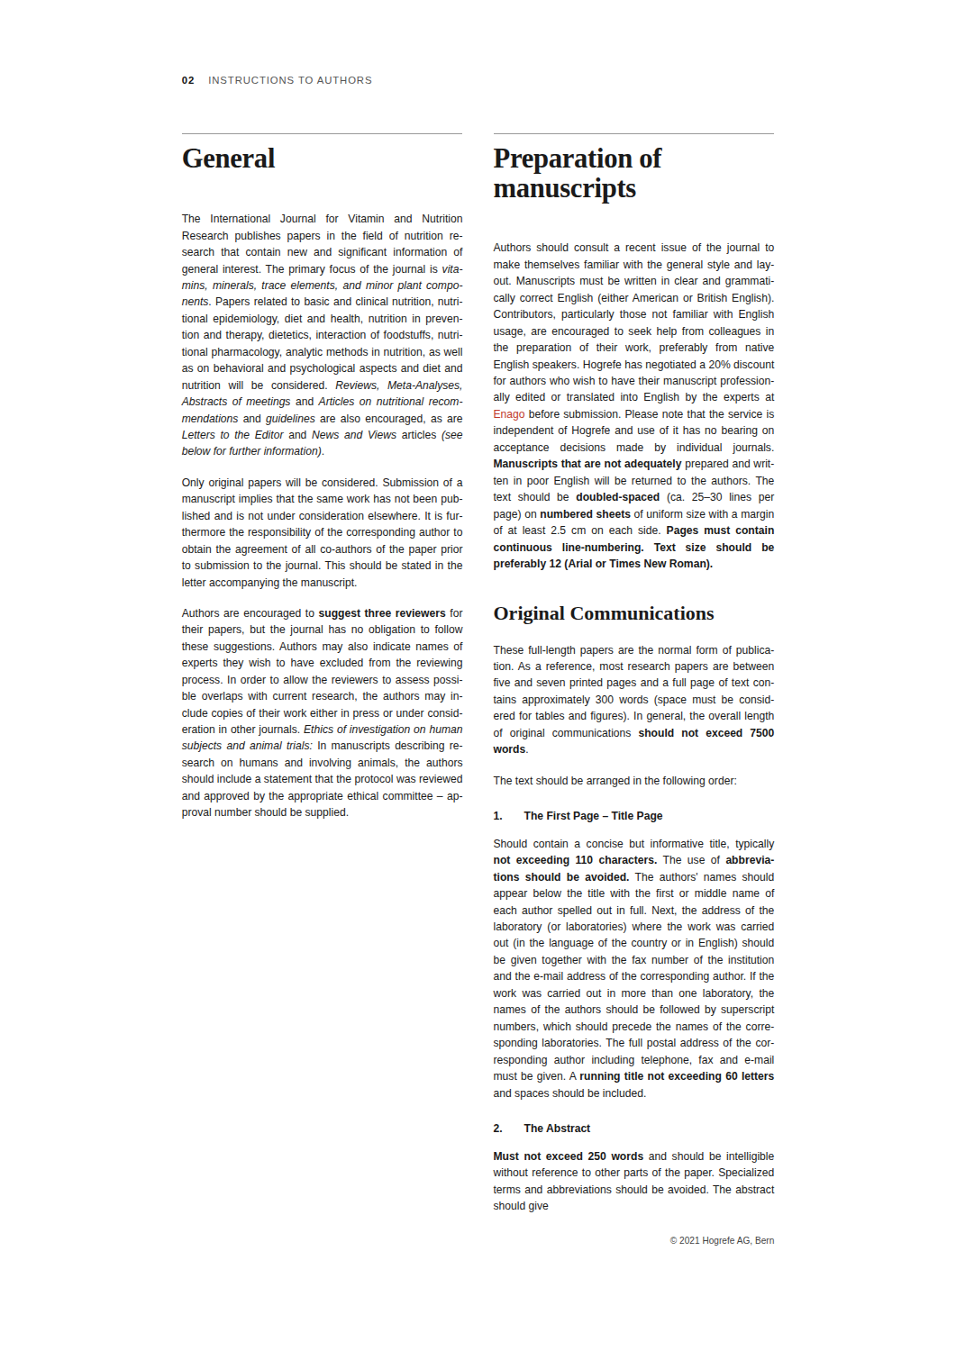02 INSTRUCTIONS TO AUTHORS
General
The International Journal for Vitamin and Nutrition Research publishes papers in the field of nutrition research that contain new and significant information of general interest. The primary focus of the journal is vitamins, minerals, trace elements, and minor plant components. Papers related to basic and clinical nutrition, nutritional epidemiology, diet and health, nutrition in prevention and therapy, dietetics, interaction of foodstuffs, nutritional pharmacology, analytic methods in nutrition, as well as on behavioral and psychological aspects and diet and nutrition will be considered. Reviews, Meta-Analyses, Abstracts of meetings and Articles on nutritional recommendations and guidelines are also encouraged, as are Letters to the Editor and News and Views articles (see below for further information).
Only original papers will be considered. Submission of a manuscript implies that the same work has not been published and is not under consideration elsewhere. It is furthermore the responsibility of the corresponding author to obtain the agreement of all co-authors of the paper prior to submission to the journal. This should be stated in the letter accompanying the manuscript.
Authors are encouraged to suggest three reviewers for their papers, but the journal has no obligation to follow these suggestions. Authors may also indicate names of experts they wish to have excluded from the reviewing process. In order to allow the reviewers to assess possible overlaps with current research, the authors may include copies of their work either in press or under consideration in other journals. Ethics of investigation on human subjects and animal trials: In manuscripts describing research on humans and involving animals, the authors should include a statement that the protocol was reviewed and approved by the appropriate ethical committee – approval number should be supplied.
Preparation of manuscripts
Authors should consult a recent issue of the journal to make themselves familiar with the general style and layout. Manuscripts must be written in clear and grammatically correct English (either American or British English). Contributors, particularly those not familiar with English usage, are encouraged to seek help from colleagues in the preparation of their work, preferably from native English speakers. Hogrefe has negotiated a 20% discount for authors who wish to have their manuscript professionally edited or translated into English by the experts at Enago before submission. Please note that the service is independent of Hogrefe and use of it has no bearing on acceptance decisions made by individual journals. Manuscripts that are not adequately prepared and written in poor English will be returned to the authors. The text should be doubled-spaced (ca. 25–30 lines per page) on numbered sheets of uniform size with a margin of at least 2.5 cm on each side. Pages must contain continuous line-numbering. Text size should be preferably 12 (Arial or Times New Roman).
Original Communications
These full-length papers are the normal form of publication. As a reference, most research papers are between five and seven printed pages and a full page of text contains approximately 300 words (space must be considered for tables and figures). In general, the overall length of original communications should not exceed 7500 words.
The text should be arranged in the following order:
1. The First Page – Title Page
Should contain a concise but informative title, typically not exceeding 110 characters. The use of abbreviations should be avoided. The authors' names should appear below the title with the first or middle name of each author spelled out in full. Next, the address of the laboratory (or laboratories) where the work was carried out (in the language of the country or in English) should be given together with the fax number of the institution and the e-mail address of the corresponding author. If the work was carried out in more than one laboratory, the names of the authors should be followed by superscript numbers, which should precede the names of the corresponding laboratories. The full postal address of the corresponding author including telephone, fax and e-mail must be given. A running title not exceeding 60 letters and spaces should be included.
2. The Abstract
Must not exceed 250 words and should be intelligible without reference to other parts of the paper. Specialized terms and abbreviations should be avoided. The abstract should give
© 2021 Hogrefe AG, Bern